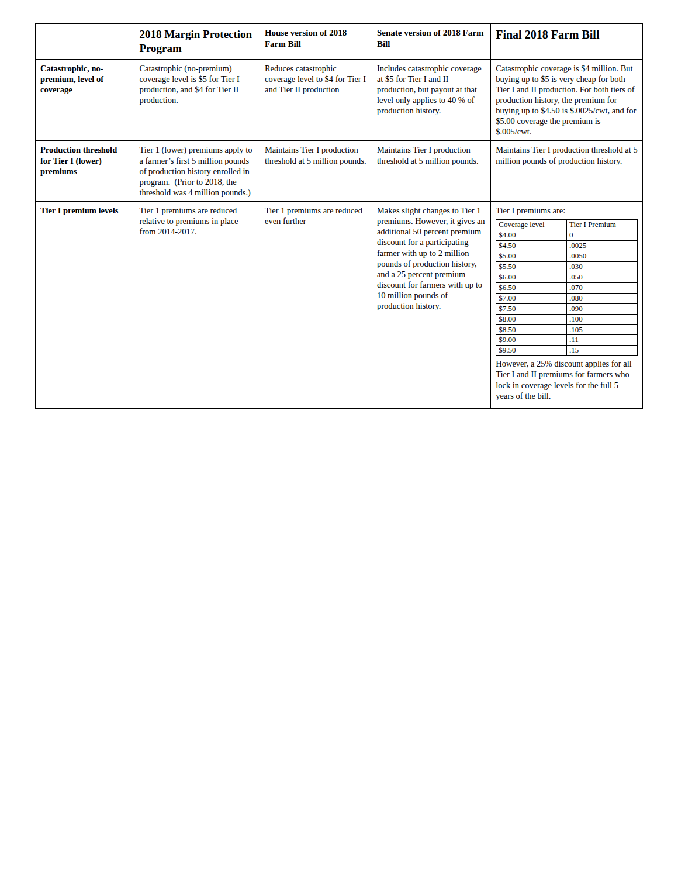| | 2018 Margin Protection Program | House version of 2018 Farm Bill | Senate version of 2018 Farm Bill | Final 2018 Farm Bill |
| --- | --- | --- | --- | --- |
| Catastrophic, no-premium, level of coverage | Catastrophic (no-premium) coverage level is $5 for Tier I production, and $4 for Tier II production. | Reduces catastrophic coverage level to $4 for Tier I and Tier II production | Includes catastrophic coverage at $5 for Tier I and II production, but payout at that level only applies to 40 % of production history. | Catastrophic coverage is $4 million. But buying up to $5 is very cheap for both Tier I and II production. For both tiers of production history, the premium for buying up to $4.50 is $.0025/cwt, and for $5.00 coverage the premium is $.005/cwt. |
| Production threshold for Tier I (lower) premiums | Tier 1 (lower) premiums apply to a farmer’s first 5 million pounds of production history enrolled in program. (Prior to 2018, the threshold was 4 million pounds.) | Maintains Tier I production threshold at 5 million pounds. | Maintains Tier I production threshold at 5 million pounds. | Maintains Tier I production threshold at 5 million pounds of production history. |
| Tier I premium levels | Tier 1 premiums are reduced relative to premiums in place from 2014-2017. | Tier 1 premiums are reduced even further | Makes slight changes to Tier 1 premiums. However, it gives an additional 50 percent premium discount for a participating farmer with up to 2 million pounds of production history, and a 25 percent premium discount for farmers with up to 10 million pounds of production history. | Tier I premiums are: / Coverage level / Tier I Premium / / --- / --- / / $4.00 / 0 / / $4.50 / .0025 / / $5.00 / .0050 / / $5.50 / .030 / / $6.00 / .050 / / $6.50 / .070 / / $7.00 / .080 / / $7.50 / .090 / / $8.00 / .100 / / $8.50 / .105 / / $9.00 / .11 / / $9.50 / .15 / However, a 25% discount applies for all Tier I and II premiums for farmers who lock in coverage levels for the full 5 years of the bill. |